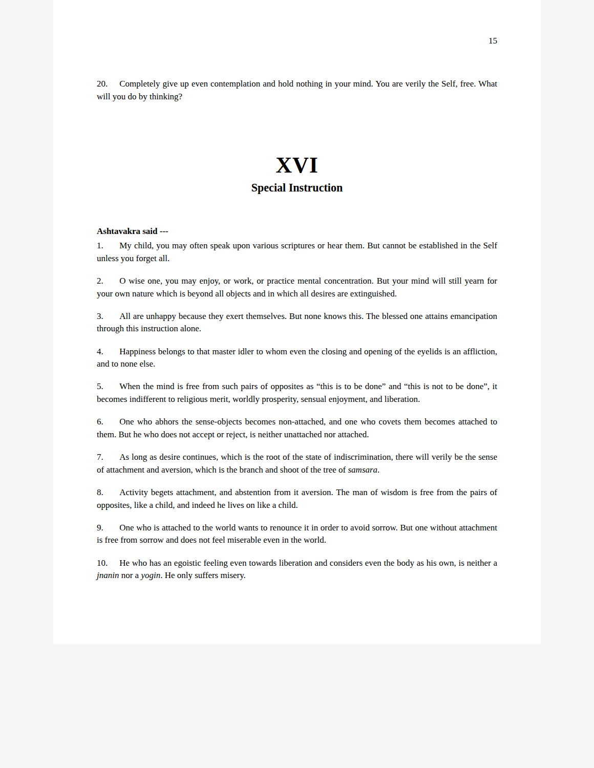15
20. Completely give up even contemplation and hold nothing in your mind. You are verily the Self, free. What will you do by thinking?
XVI
Special Instruction
Ashtavakra said ---
1. My child, you may often speak upon various scriptures or hear them. But cannot be established in the Self unless you forget all.
2. O wise one, you may enjoy, or work, or practice mental concentration. But your mind will still yearn for your own nature which is beyond all objects and in which all desires are extinguished.
3. All are unhappy because they exert themselves. But none knows this. The blessed one attains emancipation through this instruction alone.
4. Happiness belongs to that master idler to whom even the closing and opening of the eyelids is an affliction, and to none else.
5. When the mind is free from such pairs of opposites as “this is to be done” and “this is not to be done”, it becomes indifferent to religious merit, worldly prosperity, sensual enjoyment, and liberation.
6. One who abhors the sense-objects becomes non-attached, and one who covets them becomes attached to them. But he who does not accept or reject, is neither unattached nor attached.
7. As long as desire continues, which is the root of the state of indiscrimination, there will verily be the sense of attachment and aversion, which is the branch and shoot of the tree of samsara.
8. Activity begets attachment, and abstention from it aversion. The man of wisdom is free from the pairs of opposites, like a child, and indeed he lives on like a child.
9. One who is attached to the world wants to renounce it in order to avoid sorrow. But one without attachment is free from sorrow and does not feel miserable even in the world.
10. He who has an egoistic feeling even towards liberation and considers even the body as his own, is neither a jnanin nor a yogin. He only suffers misery.